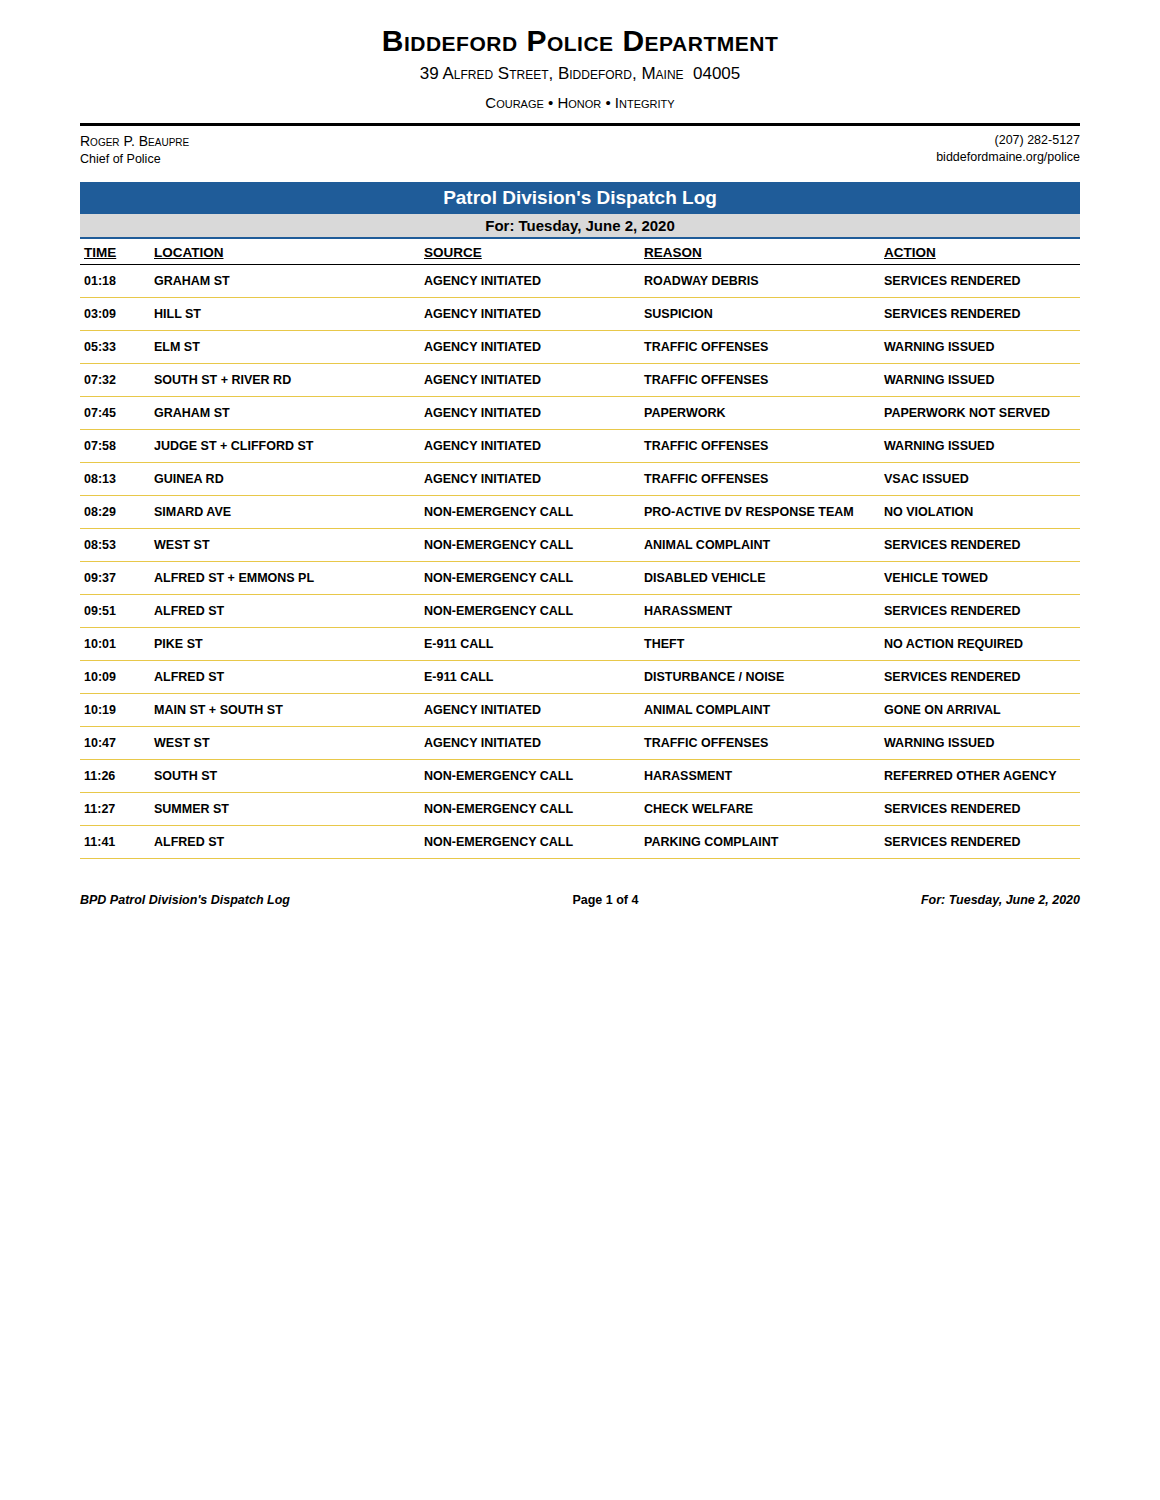Biddeford Police Department
39 Alfred Street, Biddeford, Maine 04005
Courage • Honor • Integrity
Roger P. Beaupre
Chief of Police
(207) 282-5127
biddefordmaine.org/police
Patrol Division's Dispatch Log
For: Tuesday, June 2, 2020
| TIME | LOCATION | SOURCE | REASON | ACTION |
| --- | --- | --- | --- | --- |
| 01:18 | GRAHAM ST | AGENCY INITIATED | ROADWAY DEBRIS | SERVICES RENDERED |
| 03:09 | HILL ST | AGENCY INITIATED | SUSPICION | SERVICES RENDERED |
| 05:33 | ELM ST | AGENCY INITIATED | TRAFFIC OFFENSES | WARNING ISSUED |
| 07:32 | SOUTH ST + RIVER RD | AGENCY INITIATED | TRAFFIC OFFENSES | WARNING ISSUED |
| 07:45 | GRAHAM ST | AGENCY INITIATED | PAPERWORK | PAPERWORK NOT SERVED |
| 07:58 | JUDGE ST + CLIFFORD ST | AGENCY INITIATED | TRAFFIC OFFENSES | WARNING ISSUED |
| 08:13 | GUINEA RD | AGENCY INITIATED | TRAFFIC OFFENSES | VSAC ISSUED |
| 08:29 | SIMARD AVE | NON-EMERGENCY CALL | PRO-ACTIVE DV RESPONSE TEAM | NO VIOLATION |
| 08:53 | WEST ST | NON-EMERGENCY CALL | ANIMAL COMPLAINT | SERVICES RENDERED |
| 09:37 | ALFRED ST + EMMONS PL | NON-EMERGENCY CALL | DISABLED VEHICLE | VEHICLE TOWED |
| 09:51 | ALFRED ST | NON-EMERGENCY CALL | HARASSMENT | SERVICES RENDERED |
| 10:01 | PIKE ST | E-911 CALL | THEFT | NO ACTION REQUIRED |
| 10:09 | ALFRED ST | E-911 CALL | DISTURBANCE / NOISE | SERVICES RENDERED |
| 10:19 | MAIN ST + SOUTH ST | AGENCY INITIATED | ANIMAL COMPLAINT | GONE ON ARRIVAL |
| 10:47 | WEST ST | AGENCY INITIATED | TRAFFIC OFFENSES | WARNING ISSUED |
| 11:26 | SOUTH ST | NON-EMERGENCY CALL | HARASSMENT | REFERRED OTHER AGENCY |
| 11:27 | SUMMER ST | NON-EMERGENCY CALL | CHECK WELFARE | SERVICES RENDERED |
| 11:41 | ALFRED ST | NON-EMERGENCY CALL | PARKING COMPLAINT | SERVICES RENDERED |
BPD Patrol Division's Dispatch Log
Page 1 of 4
For: Tuesday, June 2, 2020